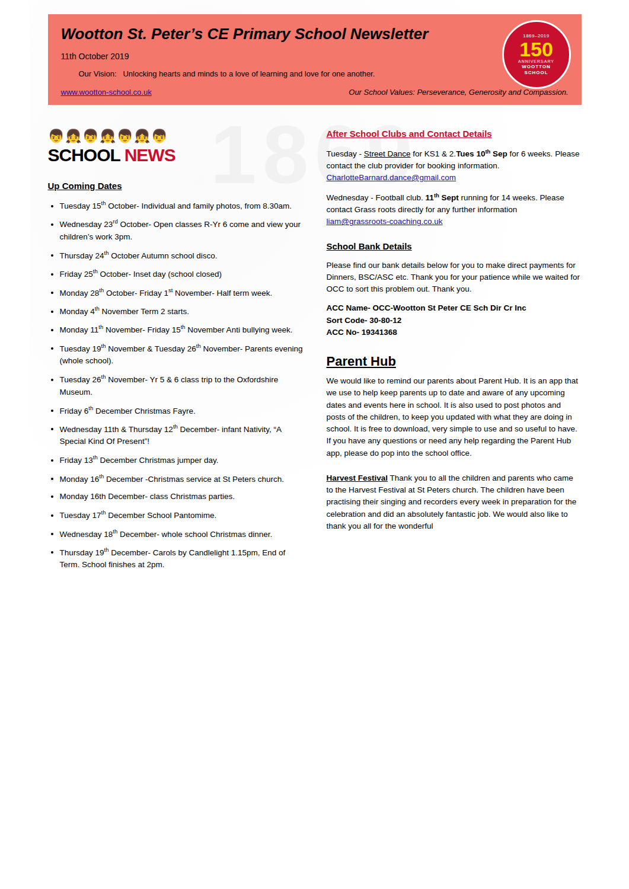1869
1869–2019
150
ANNIVERSARY
WOOTTON
SCHOOL
Wootton St. Peter’s CE Primary School Newsletter
11th October 2019
Our Vision: Unlocking hearts and minds to a love of learning and love for one another.
www.wootton-school.co.uk
Our School Values: Perseverance, Generosity and Compassion.
👦👧👦👧👦👧👦
SCHOOL NEWS
Up Coming Dates
Tuesday 15th October- Individual and family photos, from 8.30am.
Wednesday 23rd October- Open classes R-Yr 6 come and view your children’s work 3pm.
Thursday 24th October Autumn school disco.
Friday 25th October- Inset day (school closed)
Monday 28th October- Friday 1st November- Half term week.
Monday 4th November Term 2 starts.
Monday 11th November- Friday 15th November Anti bullying week.
Tuesday 19th November & Tuesday 26th November- Parents evening (whole school).
Tuesday 26th November- Yr 5 & 6 class trip to the Oxfordshire Museum.
Friday 6th December Christmas Fayre.
Wednesday 11th & Thursday 12th December- infant Nativity, “A Special Kind Of Present”!
Friday 13th December Christmas jumper day.
Monday 16th December -Christmas service at St Peters church.
Monday 16th December- class Christmas parties.
Tuesday 17th December School Pantomime.
Wednesday 18th December- whole school Christmas dinner.
Thursday 19th December- Carols by Candlelight 1.15pm, End of Term. School finishes at 2pm.
After School Clubs and Contact Details
Tuesday - Street Dance for KS1 & 2.Tues 10th Sep for 6 weeks. Please contact the club provider for booking information. CharlotteBarnard.dance@gmail.com
Wednesday - Football club. 11th Sept running for 14 weeks. Please contact Grass roots directly for any further information liam@grassroots-coaching.co.uk
School Bank Details
Please find our bank details below for you to make direct payments for Dinners, BSC/ASC etc. Thank you for your patience while we waited for OCC to sort this problem out. Thank you.
ACC Name- OCC-Wootton St Peter CE Sch Dir Cr Inc
Sort Code- 30-80-12
ACC No- 19341368
Parent Hub
We would like to remind our parents about Parent Hub. It is an app that we use to help keep parents up to date and aware of any upcoming dates and events here in school. It is also used to post photos and posts of the children, to keep you updated with what they are doing in school. It is free to download, very simple to use and so useful to have. If you have any questions or need any help regarding the Parent Hub app, please do pop into the school office.
Harvest Festival Thank you to all the children and parents who came to the Harvest Festival at St Peters church. The children have been practising their singing and recorders every week in preparation for the celebration and did an absolutely fantastic job. We would also like to thank you all for the wonderful